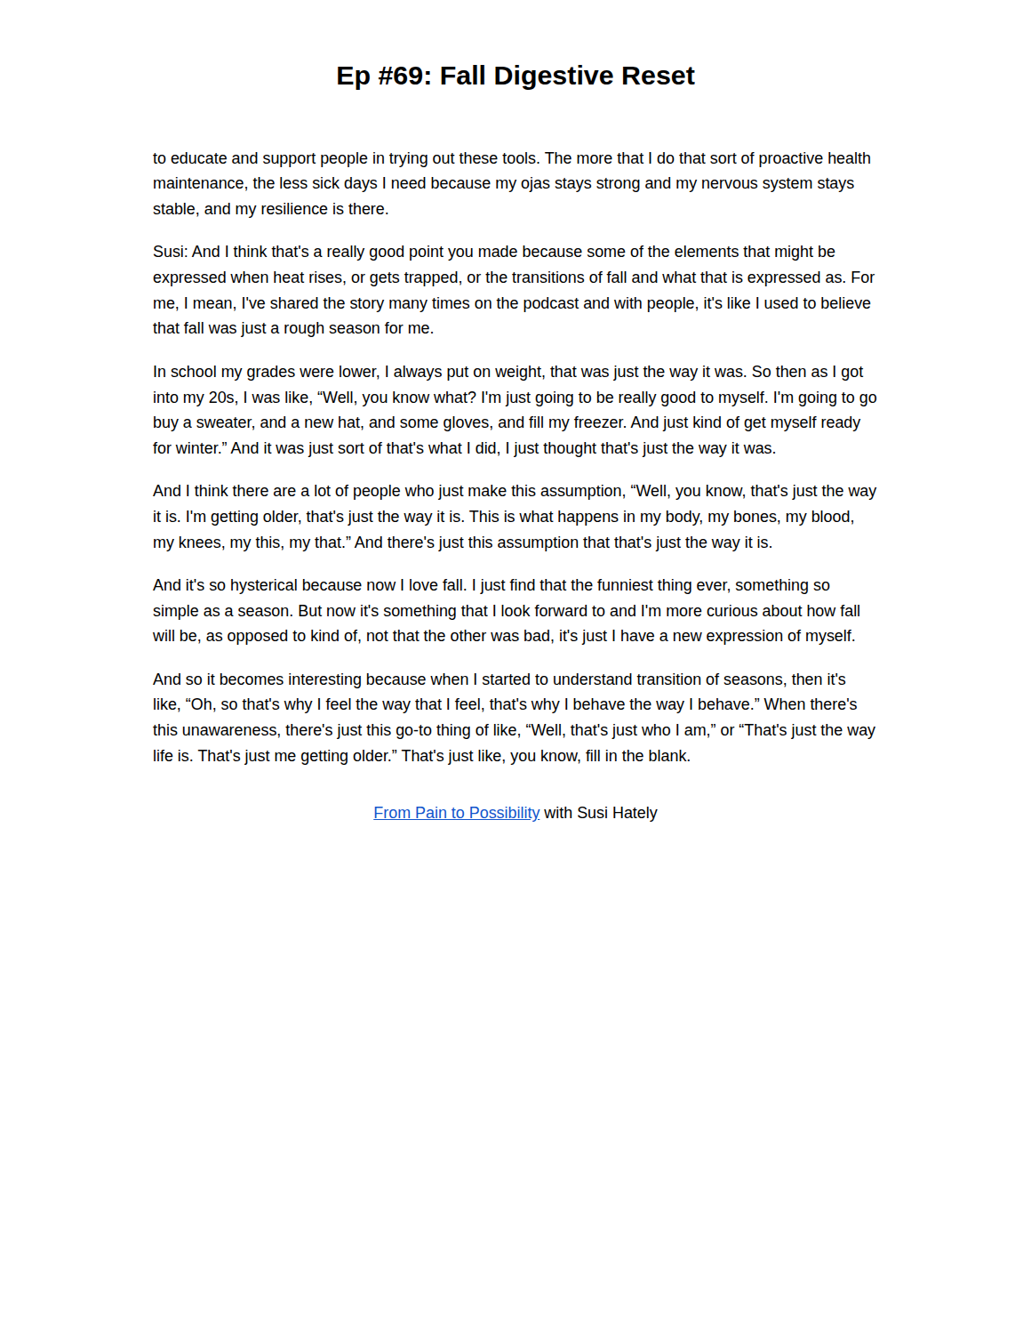Ep #69: Fall Digestive Reset
to educate and support people in trying out these tools. The more that I do that sort of proactive health maintenance, the less sick days I need because my ojas stays strong and my nervous system stays stable, and my resilience is there.
Susi: And I think that's a really good point you made because some of the elements that might be expressed when heat rises, or gets trapped, or the transitions of fall and what that is expressed as. For me, I mean, I've shared the story many times on the podcast and with people, it's like I used to believe that fall was just a rough season for me.
In school my grades were lower, I always put on weight, that was just the way it was. So then as I got into my 20s, I was like, “Well, you know what? I'm just going to be really good to myself. I'm going to go buy a sweater, and a new hat, and some gloves, and fill my freezer. And just kind of get myself ready for winter.” And it was just sort of that's what I did, I just thought that's just the way it was.
And I think there are a lot of people who just make this assumption, “Well, you know, that's just the way it is. I'm getting older, that's just the way it is. This is what happens in my body, my bones, my blood, my knees, my this, my that.” And there's just this assumption that that's just the way it is.
And it's so hysterical because now I love fall. I just find that the funniest thing ever, something so simple as a season. But now it's something that I look forward to and I'm more curious about how fall will be, as opposed to kind of, not that the other was bad, it's just I have a new expression of myself.
And so it becomes interesting because when I started to understand transition of seasons, then it's like, “Oh, so that's why I feel the way that I feel, that's why I behave the way I behave.” When there's this unawareness, there's just this go-to thing of like, “Well, that's just who I am,” or “That's just the way life is. That's just me getting older.” That's just like, you know, fill in the blank.
From Pain to Possibility with Susi Hately